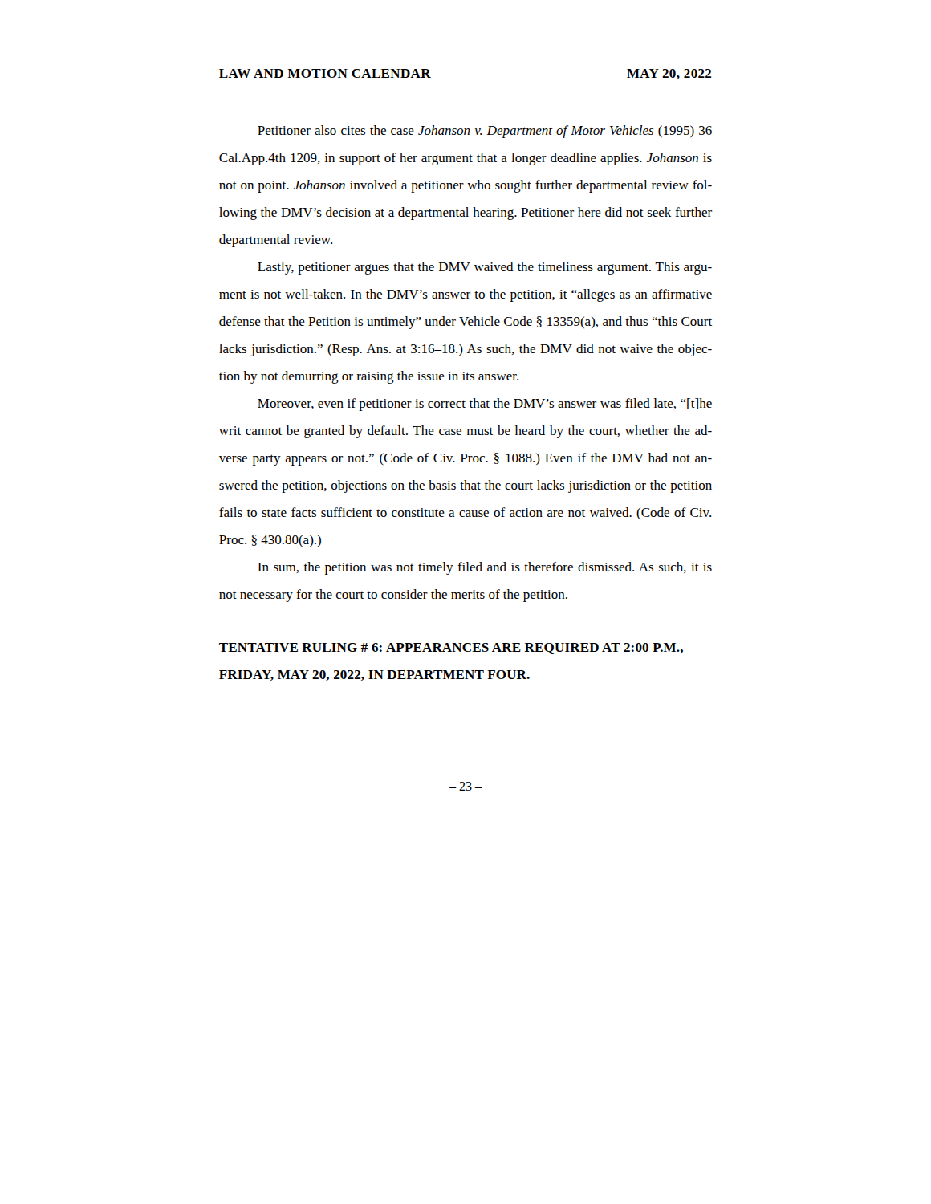Law and Motion Calendar May 20, 2022
Petitioner also cites the case Johanson v. Department of Motor Vehicles (1995) 36 Cal.App.4th 1209, in support of her argument that a longer deadline applies. Johanson is not on point. Johanson involved a petitioner who sought further departmental review following the DMV’s decision at a departmental hearing. Petitioner here did not seek further departmental review.
Lastly, petitioner argues that the DMV waived the timeliness argument. This argument is not well-taken. In the DMV’s answer to the petition, it “alleges as an affirmative defense that the Petition is untimely” under Vehicle Code § 13359(a), and thus “this Court lacks jurisdiction.” (Resp. Ans. at 3:16–18.) As such, the DMV did not waive the objection by not demurring or raising the issue in its answer.
Moreover, even if petitioner is correct that the DMV’s answer was filed late, “[t]he writ cannot be granted by default. The case must be heard by the court, whether the adverse party appears or not.” (Code of Civ. Proc. § 1088.) Even if the DMV had not answered the petition, objections on the basis that the court lacks jurisdiction or the petition fails to state facts sufficient to constitute a cause of action are not waived. (Code of Civ. Proc. § 430.80(a).)
In sum, the petition was not timely filed and is therefore dismissed. As such, it is not necessary for the court to consider the merits of the petition.
TENTATIVE RULING # 6: APPEARANCES ARE REQUIRED AT 2:00 P.M., FRIDAY, MAY 20, 2022, IN DEPARTMENT FOUR.
– 23 –